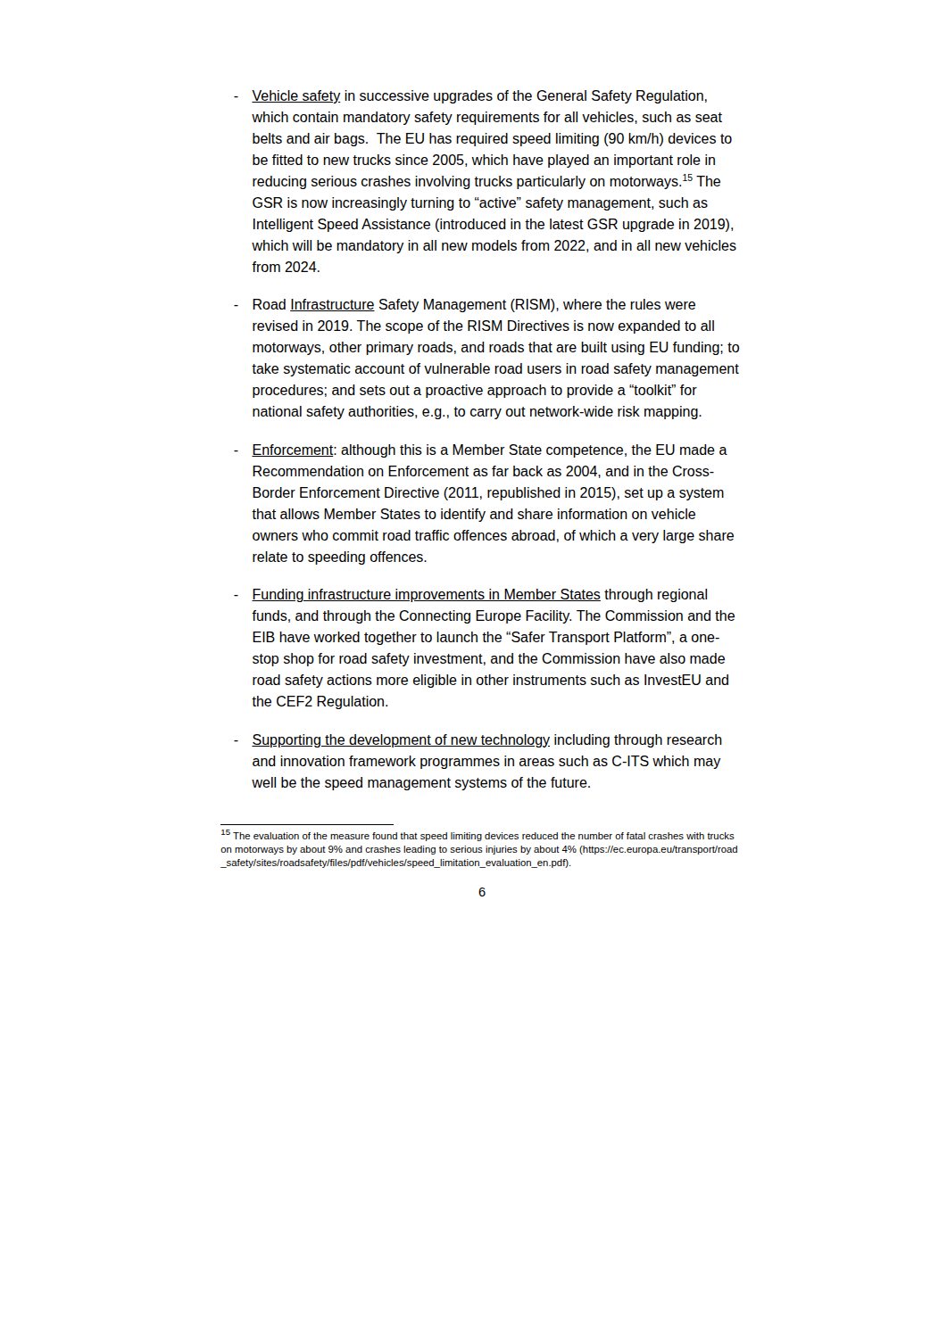Vehicle safety in successive upgrades of the General Safety Regulation, which contain mandatory safety requirements for all vehicles, such as seat belts and air bags. The EU has required speed limiting (90 km/h) devices to be fitted to new trucks since 2005, which have played an important role in reducing serious crashes involving trucks particularly on motorways.15 The GSR is now increasingly turning to “active” safety management, such as Intelligent Speed Assistance (introduced in the latest GSR upgrade in 2019), which will be mandatory in all new models from 2022, and in all new vehicles from 2024.
Road Infrastructure Safety Management (RISM), where the rules were revised in 2019. The scope of the RISM Directives is now expanded to all motorways, other primary roads, and roads that are built using EU funding; to take systematic account of vulnerable road users in road safety management procedures; and sets out a proactive approach to provide a “toolkit” for national safety authorities, e.g., to carry out network-wide risk mapping.
Enforcement: although this is a Member State competence, the EU made a Recommendation on Enforcement as far back as 2004, and in the Cross-Border Enforcement Directive (2011, republished in 2015), set up a system that allows Member States to identify and share information on vehicle owners who commit road traffic offences abroad, of which a very large share relate to speeding offences.
Funding infrastructure improvements in Member States through regional funds, and through the Connecting Europe Facility. The Commission and the EIB have worked together to launch the “Safer Transport Platform”, a one-stop shop for road safety investment, and the Commission have also made road safety actions more eligible in other instruments such as InvestEU and the CEF2 Regulation.
Supporting the development of new technology including through research and innovation framework programmes in areas such as C-ITS which may well be the speed management systems of the future.
15 The evaluation of the measure found that speed limiting devices reduced the number of fatal crashes with trucks on motorways by about 9% and crashes leading to serious injuries by about 4% (https://ec.europa.eu/transport/road_safety/sites/roadsafety/files/pdf/vehicles/speed_limitation_evaluation_en.pdf).
6